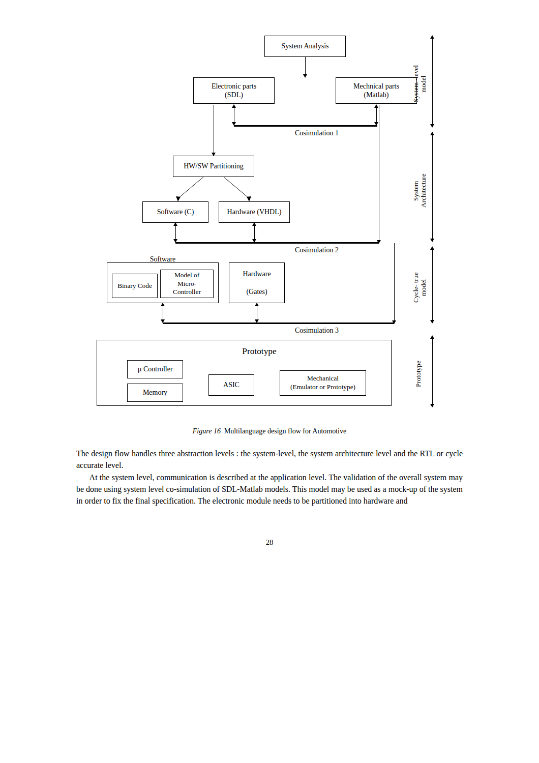System Analysis
Electronic parts
(SDL)
Mechnical parts
(Matlab)
Cosimulation 1
HW/SW Partitioning
Software (C)
Hardware (VHDL)
Cosimulation 2
Software
Binary Code
Model of
Micro-Controller
Hardware
(Gates)
Cosimulation 3
Prototype
µ Controller
Memory
ASIC
Mechanical
(Emulator or Prototype)
System -level
model
System
Architecture
Cycle- true
model
Prototype
Figure 16 Multilanguage design flow for Automotive
The design flow handles three abstraction levels : the system-level, the system architecture level and the RTL or cycle accurate level.
At the system level, communication is described at the application level. The validation of the overall system may be done using system level co-simulation of SDL-Matlab models. This model may be used as a mock-up of the system in order to fix the final specification. The electronic module needs to be partitioned into hardware and
28